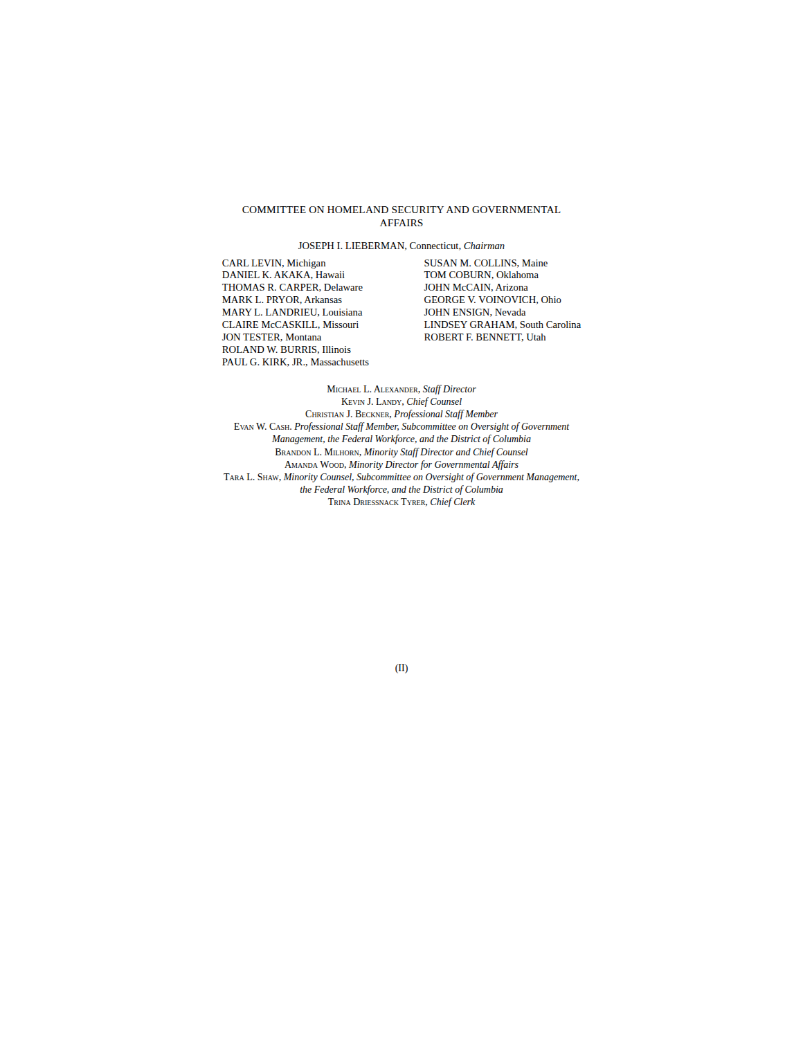COMMITTEE ON HOMELAND SECURITY AND GOVERNMENTAL AFFAIRS
JOSEPH I. LIEBERMAN, Connecticut, Chairman
| CARL LEVIN, Michigan | SUSAN M. COLLINS, Maine |
| DANIEL K. AKAKA, Hawaii | TOM COBURN, Oklahoma |
| THOMAS R. CARPER, Delaware | JOHN McCAIN, Arizona |
| MARK L. PRYOR, Arkansas | GEORGE V. VOINOVICH, Ohio |
| MARY L. LANDRIEU, Louisiana | JOHN ENSIGN, Nevada |
| CLAIRE McCASKILL, Missouri | LINDSEY GRAHAM, South Carolina |
| JON TESTER, Montana | ROBERT F. BENNETT, Utah |
| ROLAND W. BURRIS, Illinois | |
| PAUL G. KIRK, JR., Massachusetts | |
Michael L. Alexander, Staff Director
Kevin J. Landy, Chief Counsel
Christian J. Beckner, Professional Staff Member
Evan W. Cash. Professional Staff Member, Subcommittee on Oversight of Government
Management, the Federal Workforce, and the District of Columbia
Brandon L. Milhorn, Minority Staff Director and Chief Counsel
Amanda Wood, Minority Director for Governmental Affairs
Tara L. Shaw, Minority Counsel, Subcommittee on Oversight of Government Management,
the Federal Workforce, and the District of Columbia
Trina Driessnack Tyrer, Chief Clerk
(II)